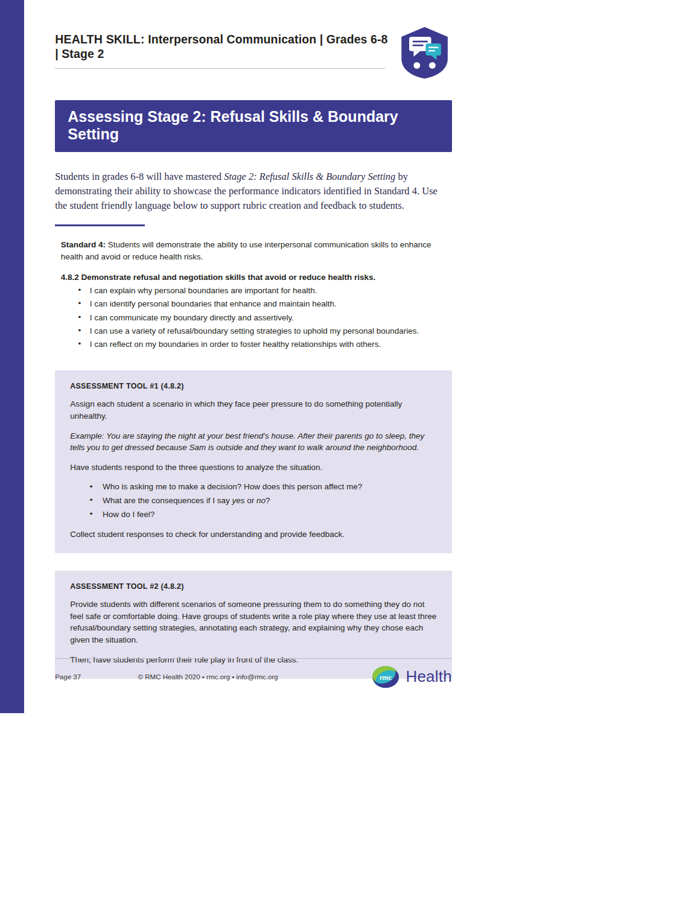Health Skill: Interpersonal Communication | Grades 6-8 | Stage 2
Assessing Stage 2: Refusal Skills & Boundary Setting
Students in grades 6-8 will have mastered Stage 2: Refusal Skills & Boundary Setting by demonstrating their ability to showcase the performance indicators identified in Standard 4. Use the student friendly language below to support rubric creation and feedback to students.
Standard 4: Students will demonstrate the ability to use interpersonal communication skills to enhance health and avoid or reduce health risks.
4.8.2 Demonstrate refusal and negotiation skills that avoid or reduce health risks.
I can explain why personal boundaries are important for health.
I can identify personal boundaries that enhance and maintain health.
I can communicate my boundary directly and assertively.
I can use a variety of refusal/boundary setting strategies to uphold my personal boundaries.
I can reflect on my boundaries in order to foster healthy relationships with others.
Assessment Tool #1 (4.8.2)
Assign each student a scenario in which they face peer pressure to do something potentially unhealthy.
Example: You are staying the night at your best friend's house. After their parents go to sleep, they tells you to get dressed because Sam is outside and they want to walk around the neighborhood.
Have students respond to the three questions to analyze the situation.
Who is asking me to make a decision? How does this person affect me?
What are the consequences if I say yes or no?
How do I feel?
Collect student responses to check for understanding and provide feedback.
Assessment Tool #2 (4.8.2)
Provide students with different scenarios of someone pressuring them to do something they do not feel safe or comfortable doing. Have groups of students write a role play where they use at least three refusal/boundary setting strategies, annotating each strategy, and explaining why they chose each given the situation.
Then, have students perform their role play in front of the class.
Page 37
© RMC Health 2020 • rmc.org • info@rmc.org
rmc Health